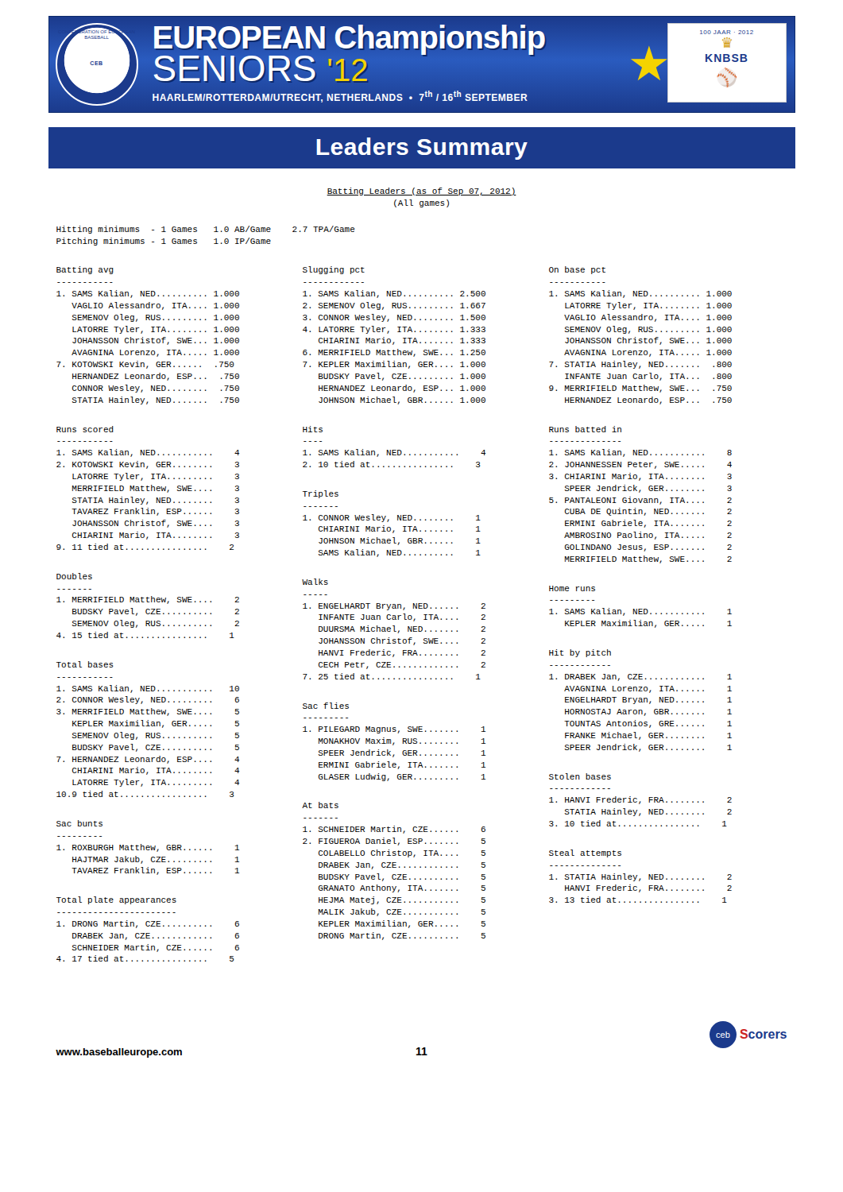CONFEDERATION OF EUROPEAN BASEBALL
CEB
EUROPEAN Championship
SENIORS '12
HAARLEM/ROTTERDAM/UTRECHT, NETHERLANDS • 7th / 16th SEPTEMBER
★
100 JAAR · 2012
♛
KNBSB
⚾
Leaders Summary
Batting Leaders (as of Sep 07, 2012)
(All games)
Hitting minimums - 1 Games 1.0 AB/Game 2.7 TPA/Game Pitching minimums - 1 Games 1.0 IP/Game
Batting avg
-----------
1. SAMS Kalian, NED.......... 1.000
   VAGLIO Alessandro, ITA.... 1.000
   SEMENOV Oleg, RUS......... 1.000
   LATORRE Tyler, ITA........ 1.000
   JOHANSSON Christof, SWE... 1.000
   AVAGNINA Lorenzo, ITA..... 1.000
7. KOTOWSKI Kevin, GER......  .750
   HERNANDEZ Leonardo, ESP...  .750
   CONNOR Wesley, NED........  .750
   STATIA Hainley, NED.......  .750
Runs scored
-----------
1. SAMS Kalian, NED...........    4
2. KOTOWSKI Kevin, GER........    3
   LATORRE Tyler, ITA.........    3
   MERRIFIELD Matthew, SWE....    3
   STATIA Hainley, NED........    3
   TAVAREZ Franklin, ESP......    3
   JOHANSSON Christof, SWE....    3
   CHIARINI Mario, ITA........    3
9. 11 tied at................    2
Doubles
-------
1. MERRIFIELD Matthew, SWE....    2
   BUDSKY Pavel, CZE..........    2
   SEMENOV Oleg, RUS..........    2
4. 15 tied at................    1
Total bases
-----------
1. SAMS Kalian, NED...........   10
2. CONNOR Wesley, NED.........    6
3. MERRIFIELD Matthew, SWE....    5
   KEPLER Maximilian, GER.....    5
   SEMENOV Oleg, RUS..........    5
   BUDSKY Pavel, CZE..........    5
7. HERNANDEZ Leonardo, ESP....    4
   CHIARINI Mario, ITA........    4
   LATORRE Tyler, ITA.........    4
10.9 tied at.................    3
Sac bunts
---------
1. ROXBURGH Matthew, GBR......    1
   HAJTMAR Jakub, CZE.........    1
   TAVAREZ Franklin, ESP......    1
Total plate appearances
-----------------------
1. DRONG Martin, CZE..........    6
   DRABEK Jan, CZE............    6
   SCHNEIDER Martin, CZE......    6
4. 17 tied at................    5
Slugging pct
------------
1. SAMS Kalian, NED.......... 2.500
2. SEMENOV Oleg, RUS......... 1.667
3. CONNOR Wesley, NED........ 1.500
4. LATORRE Tyler, ITA........ 1.333
   CHIARINI Mario, ITA....... 1.333
6. MERRIFIELD Matthew, SWE... 1.250
7. KEPLER Maximilian, GER.... 1.000
   BUDSKY Pavel, CZE......... 1.000
   HERNANDEZ Leonardo, ESP... 1.000
   JOHNSON Michael, GBR...... 1.000
Hits
----
1. SAMS Kalian, NED...........    4
2. 10 tied at................    3
Triples
-------
1. CONNOR Wesley, NED........    1
   CHIARINI Mario, ITA.......    1
   JOHNSON Michael, GBR......    1
   SAMS Kalian, NED..........    1
Walks
-----
1. ENGELHARDT Bryan, NED......    2
   INFANTE Juan Carlo, ITA....    2
   DUURSMA Michael, NED.......    2
   JOHANSSON Christof, SWE....    2
   HANVI Frederic, FRA........    2
   CECH Petr, CZE.............    2
7. 25 tied at................    1
Sac flies
---------
1. PILEGARD Magnus, SWE.......    1
   MONAKHOV Maxim, RUS........    1
   SPEER Jendrick, GER........    1
   ERMINI Gabriele, ITA.......    1
   GLASER Ludwig, GER.........    1
At bats
-------
1. SCHNEIDER Martin, CZE......    6
2. FIGUEROA Daniel, ESP.......    5
   COLABELLO Christop, ITA....    5
   DRABEK Jan, CZE............    5
   BUDSKY Pavel, CZE..........    5
   GRANATO Anthony, ITA.......    5
   HEJMA Matej, CZE...........    5
   MALIK Jakub, CZE...........    5
   KEPLER Maximilian, GER.....    5
   DRONG Martin, CZE..........    5
On base pct
-----------
1. SAMS Kalian, NED.......... 1.000
   LATORRE Tyler, ITA........ 1.000
   VAGLIO Alessandro, ITA.... 1.000
   SEMENOV Oleg, RUS......... 1.000
   JOHANSSON Christof, SWE... 1.000
   AVAGNINA Lorenzo, ITA..... 1.000
7. STATIA Hainley, NED.......  .800
   INFANTE Juan Carlo, ITA...  .800
9. MERRIFIELD Matthew, SWE...  .750
   HERNANDEZ Leonardo, ESP...  .750
Runs batted in
--------------
1. SAMS Kalian, NED...........    8
2. JOHANNESSEN Peter, SWE.....    4
3. CHIARINI Mario, ITA........    3
   SPEER Jendrick, GER........    3
5. PANTALEONI Giovann, ITA....    2
   CUBA DE Quintin, NED.......    2
   ERMINI Gabriele, ITA.......    2
   AMBROSINO Paolino, ITA.....    2
   GOLINDANO Jesus, ESP.......    2
   MERRIFIELD Matthew, SWE....    2
Home runs
---------
1. SAMS Kalian, NED...........    1
   KEPLER Maximilian, GER.....    1
Hit by pitch
------------
1. DRABEK Jan, CZE............    1
   AVAGNINA Lorenzo, ITA......    1
   ENGELHARDT Bryan, NED......    1
   HORNOSTAJ Aaron, GBR.......    1
   TOUNTAS Antonios, GRE......    1
   FRANKE Michael, GER........    1
   SPEER Jendrick, GER........    1
Stolen bases
------------
1. HANVI Frederic, FRA........    2
   STATIA Hainley, NED........    2
3. 10 tied at................    1
Steal attempts
--------------
1. STATIA Hainley, NED........    2
   HANVI Frederic, FRA........    2
3. 13 tied at................    1
www.baseballeurope.com
11
ceb Scorers